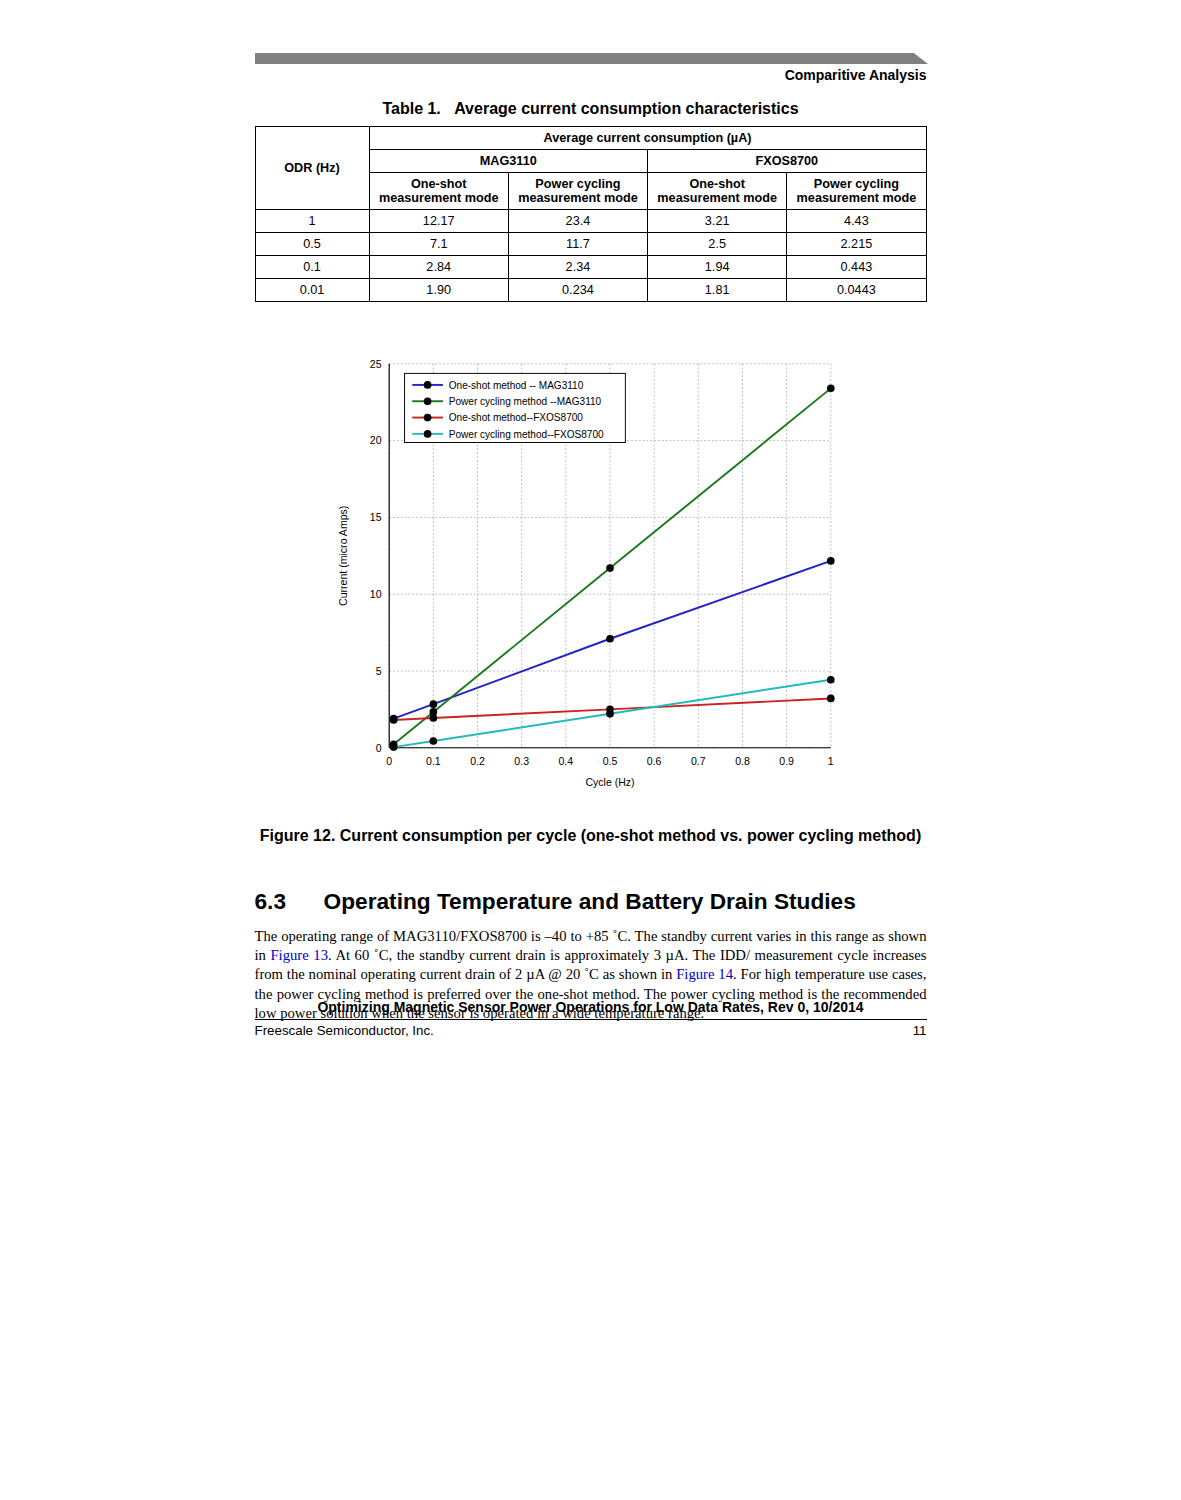Comparitive Analysis
Table 1. Average current consumption characteristics
| ODR (Hz) | Average current consumption (µA) |
| --- | --- |
| MAG3110 | FXOS8700 |
| One-shot measurement mode | Power cycling measurement mode | One-shot measurement mode | Power cycling measurement mode |
| 1 | 12.17 | 23.4 | 3.21 | 4.43 |
| 0.5 | 7.1 | 11.7 | 2.5 | 2.215 |
| 0.1 | 2.84 | 2.34 | 1.94 | 0.443 |
| 0.01 | 1.90 | 0.234 | 1.81 | 0.0443 |
0 5 10 15 20 25 0 0.1 0.2 0.3 0.4 0.5 0.6 0.7 0.8 0.9 1 Cycle (Hz) Current (micro Amps) One-shot method -- MAG3110 Power cycling method --MAG3110 One-shot method--FXOS8700 Power cycling method--FXOS8700
Figure 12. Current consumption per cycle (one-shot method vs. power cycling method)
6.3 Operating Temperature and Battery Drain Studies
The operating range of MAG3110/FXOS8700 is –40 to +85 ˚C. The standby current varies in this range as shown in Figure 13. At 60 ˚C, the standby current drain is approximately 3 µA. The IDD/ measurement cycle increases from the nominal operating current drain of 2 µA @ 20 ˚C as shown in Figure 14. For high temperature use cases, the power cycling method is preferred over the one-shot method. The power cycling method is the recommended low power solution when the sensor is operated in a wide temperature range.
Optimizing Magnetic Sensor Power Operations for Low Data Rates, Rev 0, 10/2014
Freescale Semiconductor, Inc. 11